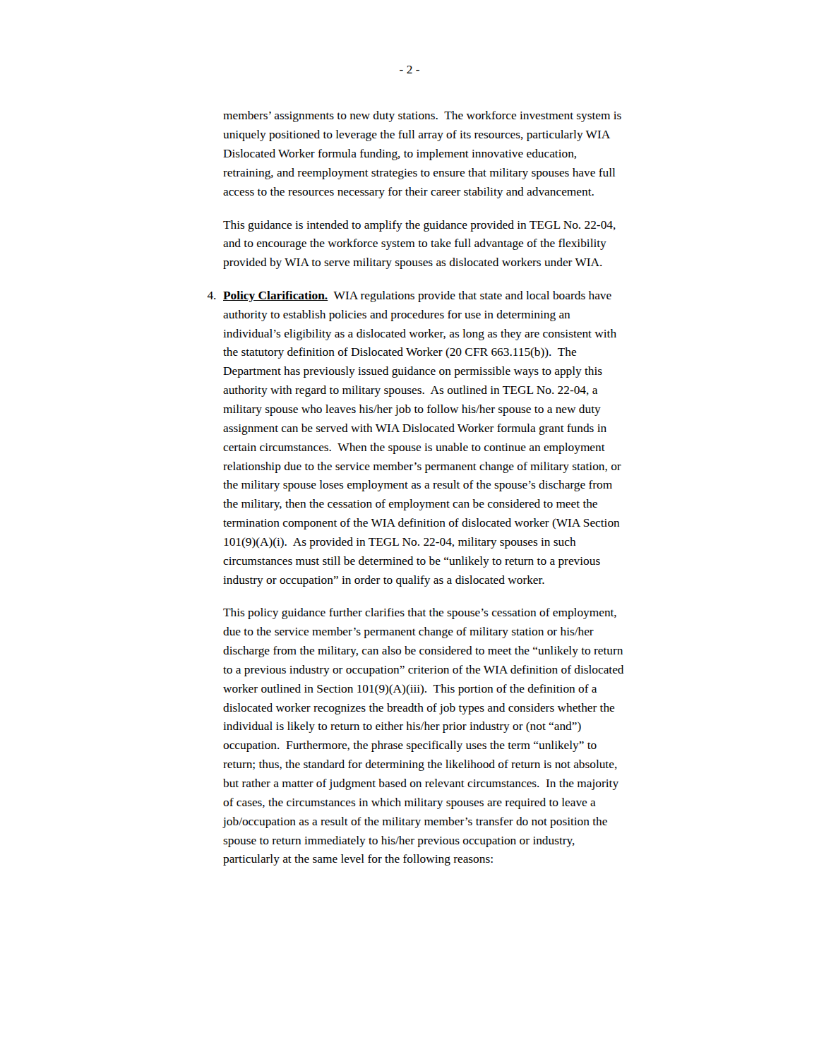- 2 -
members’ assignments to new duty stations. The workforce investment system is uniquely positioned to leverage the full array of its resources, particularly WIA Dislocated Worker formula funding, to implement innovative education, retraining, and reemployment strategies to ensure that military spouses have full access to the resources necessary for their career stability and advancement.
This guidance is intended to amplify the guidance provided in TEGL No. 22-04, and to encourage the workforce system to take full advantage of the flexibility provided by WIA to serve military spouses as dislocated workers under WIA.
4.
Policy Clarification. WIA regulations provide that state and local boards have authority to establish policies and procedures for use in determining an individual’s eligibility as a dislocated worker, as long as they are consistent with the statutory definition of Dislocated Worker (20 CFR 663.115(b)). The Department has previously issued guidance on permissible ways to apply this authority with regard to military spouses. As outlined in TEGL No. 22-04, a military spouse who leaves his/her job to follow his/her spouse to a new duty assignment can be served with WIA Dislocated Worker formula grant funds in certain circumstances. When the spouse is unable to continue an employment relationship due to the service member’s permanent change of military station, or the military spouse loses employment as a result of the spouse’s discharge from the military, then the cessation of employment can be considered to meet the termination component of the WIA definition of dislocated worker (WIA Section 101(9)(A)(i). As provided in TEGL No. 22-04, military spouses in such circumstances must still be determined to be “unlikely to return to a previous industry or occupation” in order to qualify as a dislocated worker.
This policy guidance further clarifies that the spouse’s cessation of employment, due to the service member’s permanent change of military station or his/her discharge from the military, can also be considered to meet the “unlikely to return to a previous industry or occupation” criterion of the WIA definition of dislocated worker outlined in Section 101(9)(A)(iii). This portion of the definition of a dislocated worker recognizes the breadth of job types and considers whether the individual is likely to return to either his/her prior industry or (not “and”) occupation. Furthermore, the phrase specifically uses the term “unlikely” to return; thus, the standard for determining the likelihood of return is not absolute, but rather a matter of judgment based on relevant circumstances. In the majority of cases, the circumstances in which military spouses are required to leave a job/occupation as a result of the military member’s transfer do not position the spouse to return immediately to his/her previous occupation or industry, particularly at the same level for the following reasons: